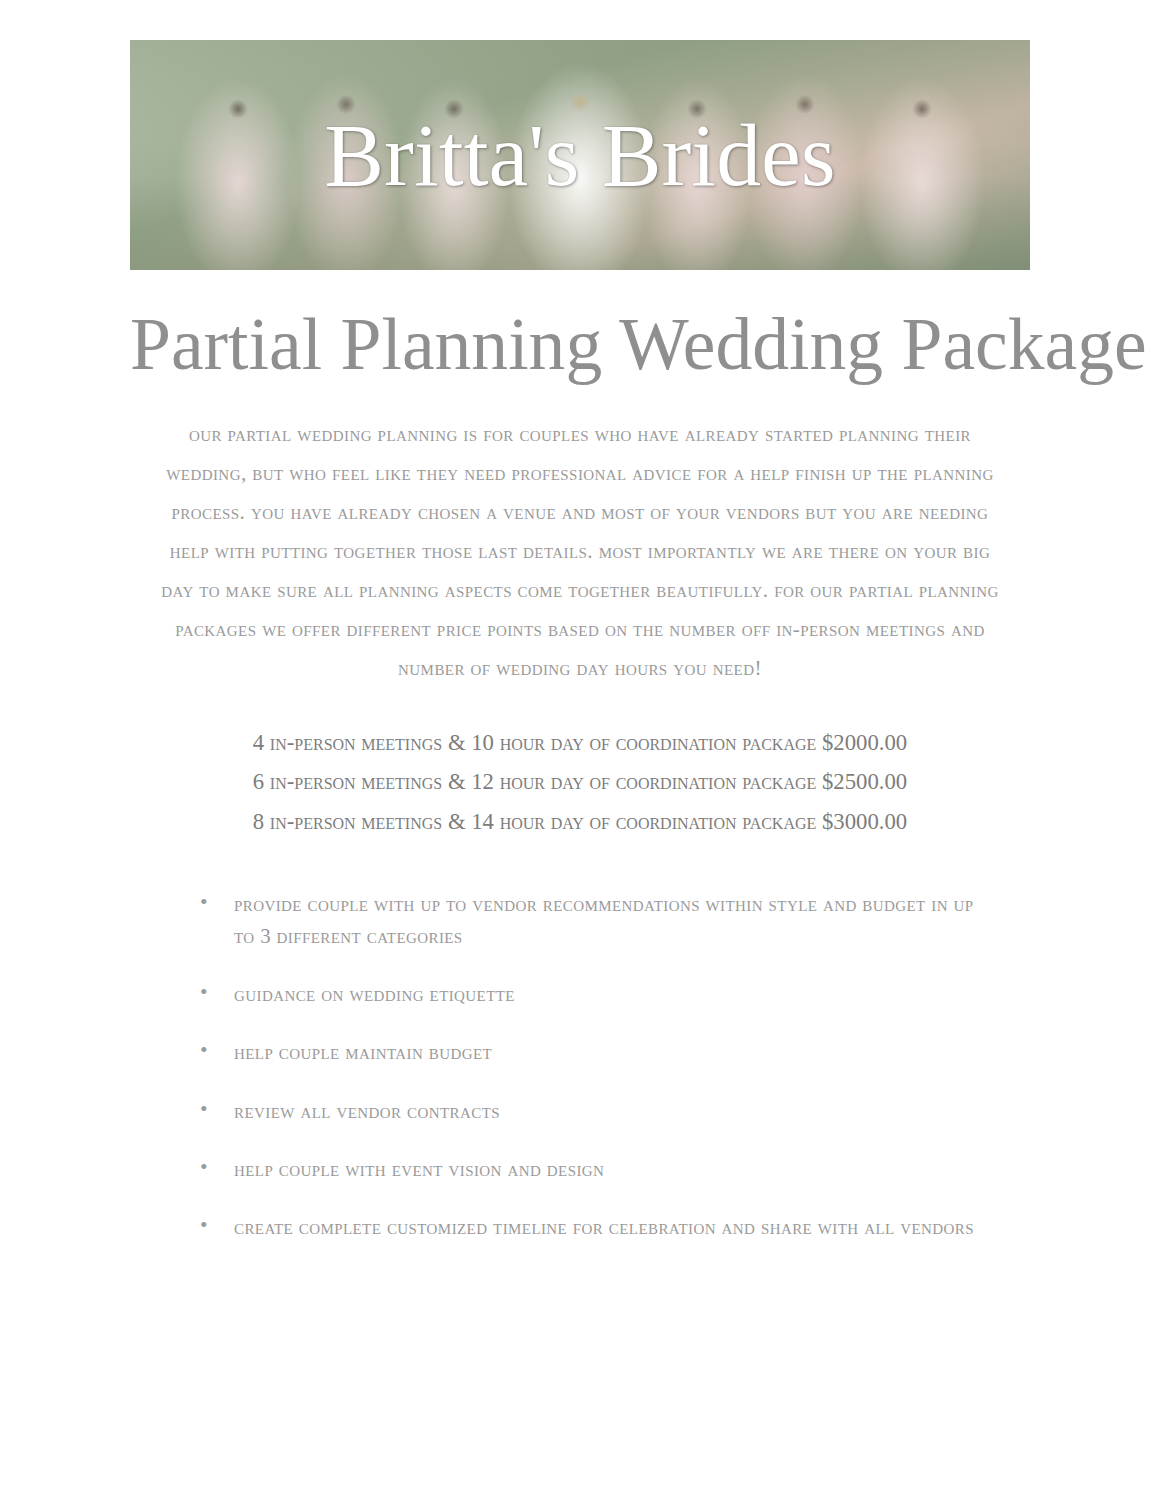Britta's Brides
Partial Planning Wedding Package
Our partial wedding planning is for couples who have already started planning their wedding, but who feel like they need professional advice for a help finish up the planning process. You have already chosen a venue and most of your vendors but you are needing help with putting together those last details. Most importantly we are there on your big day to make sure all planning aspects come together beautifully. For our partial planning packages we offer different price points based on the number off in-person meetings and number of wedding day hours you need!
4 in-person meetings & 10 hour day of coordination package $2000.00
6 in-person meetings & 12 hour day of coordination package $2500.00
8 in-person meetings & 14 hour day of coordination package $3000.00
Provide couple with up to vendor recommendations within style and budget in up to 3 different categories
Guidance on wedding etiquette
Help couple maintain budget
Review all vendor contracts
Help couple with event vision and design
Create complete customized timeline for celebration and share with all vendors